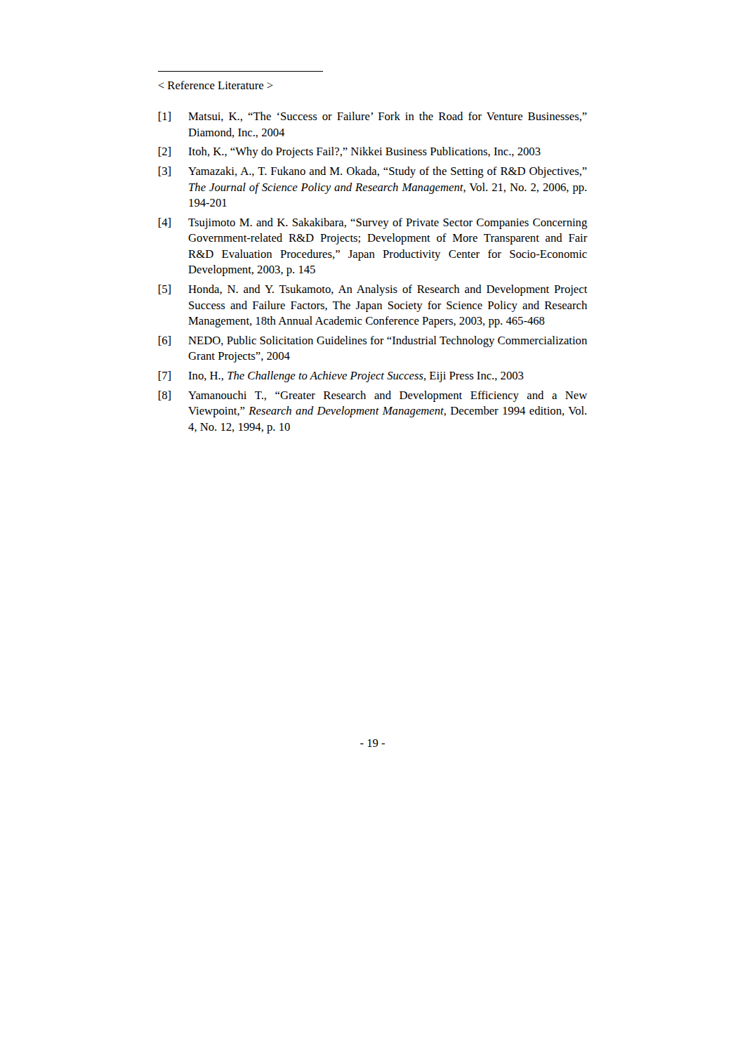< Reference Literature >
[1] Matsui, K., “The ‘Success or Failure’ Fork in the Road for Venture Businesses,” Diamond, Inc., 2004
[2] Itoh, K., “Why do Projects Fail?,” Nikkei Business Publications, Inc., 2003
[3] Yamazaki, A., T. Fukano and M. Okada, “Study of the Setting of R&D Objectives,” The Journal of Science Policy and Research Management, Vol. 21, No. 2, 2006, pp. 194-201
[4] Tsujimoto M. and K. Sakakibara, “Survey of Private Sector Companies Concerning Government-related R&D Projects; Development of More Transparent and Fair R&D Evaluation Procedures,” Japan Productivity Center for Socio-Economic Development, 2003, p. 145
[5] Honda, N. and Y. Tsukamoto, An Analysis of Research and Development Project Success and Failure Factors, The Japan Society for Science Policy and Research Management, 18th Annual Academic Conference Papers, 2003, pp. 465-468
[6] NEDO, Public Solicitation Guidelines for “Industrial Technology Commercialization Grant Projects”, 2004
[7] Ino, H., The Challenge to Achieve Project Success, Eiji Press Inc., 2003
[8] Yamanouchi T., “Greater Research and Development Efficiency and a New Viewpoint,” Research and Development Management, December 1994 edition, Vol. 4, No. 12, 1994, p. 10
- 19 -